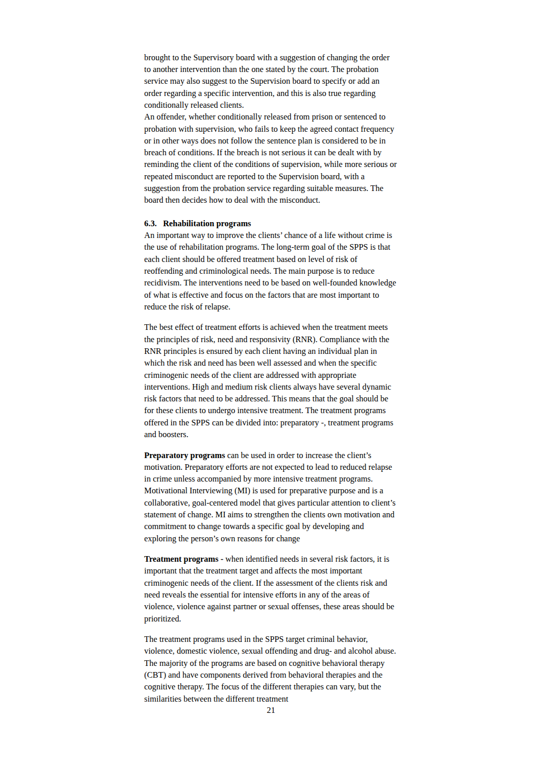brought to the Supervisory board with a suggestion of changing the order to another intervention than the one stated by the court. The probation service may also suggest to the Supervision board to specify or add an order regarding a specific intervention, and this is also true regarding conditionally released clients.
An offender, whether conditionally released from prison or sentenced to probation with supervision, who fails to keep the agreed contact frequency or in other ways does not follow the sentence plan is considered to be in breach of conditions. If the breach is not serious it can be dealt with by reminding the client of the conditions of supervision, while more serious or repeated misconduct are reported to the Supervision board, with a suggestion from the probation service regarding suitable measures. The board then decides how to deal with the misconduct.
6.3. Rehabilitation programs
An important way to improve the clients’ chance of a life without crime is the use of rehabilitation programs. The long-term goal of the SPPS is that each client should be offered treatment based on level of risk of reoffending and criminological needs. The main purpose is to reduce recidivism. The interventions need to be based on well-founded knowledge of what is effective and focus on the factors that are most important to reduce the risk of relapse.
The best effect of treatment efforts is achieved when the treatment meets the principles of risk, need and responsivity (RNR). Compliance with the RNR principles is ensured by each client having an individual plan in which the risk and need has been well assessed and when the specific criminogenic needs of the client are addressed with appropriate interventions. High and medium risk clients always have several dynamic risk factors that need to be addressed. This means that the goal should be for these clients to undergo intensive treatment. The treatment programs offered in the SPPS can be divided into: preparatory -, treatment programs and boosters.
Preparatory programs can be used in order to increase the client’s motivation. Preparatory efforts are not expected to lead to reduced relapse in crime unless accompanied by more intensive treatment programs. Motivational Interviewing (MI) is used for preparative purpose and is a collaborative, goal-centered model that gives particular attention to client’s statement of change. MI aims to strengthen the clients own motivation and commitment to change towards a specific goal by developing and exploring the person’s own reasons for change
Treatment programs - when identified needs in several risk factors, it is important that the treatment target and affects the most important criminogenic needs of the client. If the assessment of the clients risk and need reveals the essential for intensive efforts in any of the areas of violence, violence against partner or sexual offenses, these areas should be prioritized.
The treatment programs used in the SPPS target criminal behavior, violence, domestic violence, sexual offending and drug- and alcohol abuse. The majority of the programs are based on cognitive behavioral therapy (CBT) and have components derived from behavioral therapies and the cognitive therapy. The focus of the different therapies can vary, but the similarities between the different treatment
21